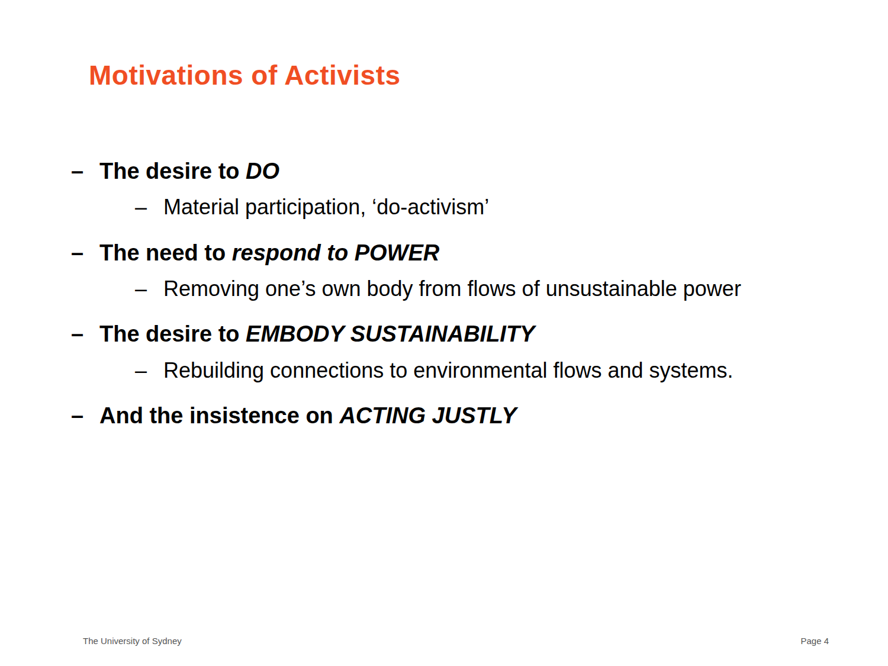Motivations of Activists
The desire to DO
Material participation, ‘do-activism’
The need to respond to POWER
Removing one’s own body from flows of unsustainable power
The desire to EMBODY SUSTAINABILITY
Rebuilding connections to environmental flows and systems.
And the insistence on ACTING JUSTLY
The University of Sydney Page 4